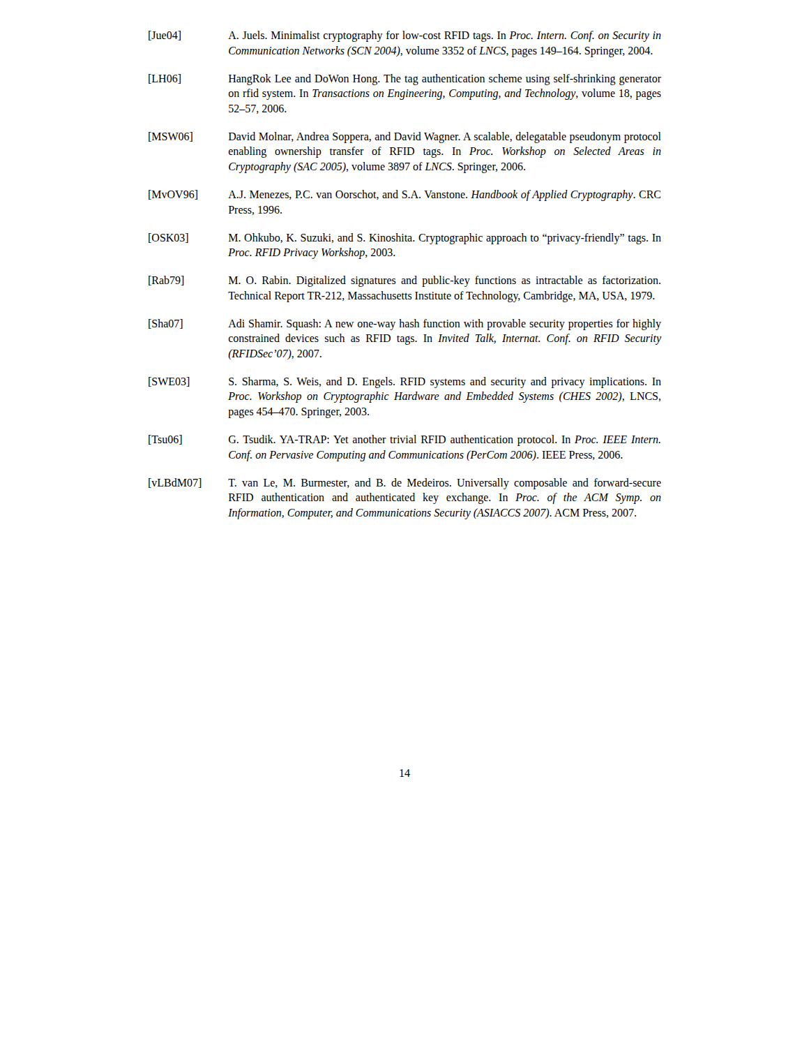[Jue04]
A. Juels. Minimalist cryptography for low-cost RFID tags. In Proc. Intern. Conf. on Security in Communication Networks (SCN 2004), volume 3352 of LNCS, pages 149–164. Springer, 2004.
[LH06]
HangRok Lee and DoWon Hong. The tag authentication scheme using self-shrinking generator on rfid system. In Transactions on Engineering, Computing, and Technology, volume 18, pages 52–57, 2006.
[MSW06]
David Molnar, Andrea Soppera, and David Wagner. A scalable, delegatable pseudonym protocol enabling ownership transfer of RFID tags. In Proc. Workshop on Selected Areas in Cryptography (SAC 2005), volume 3897 of LNCS. Springer, 2006.
[MvOV96]
A.J. Menezes, P.C. van Oorschot, and S.A. Vanstone. Handbook of Applied Cryptography. CRC Press, 1996.
[OSK03]
M. Ohkubo, K. Suzuki, and S. Kinoshita. Cryptographic approach to “privacy-friendly” tags. In Proc. RFID Privacy Workshop, 2003.
[Rab79]
M. O. Rabin. Digitalized signatures and public-key functions as intractable as factorization. Technical Report TR-212, Massachusetts Institute of Technology, Cambridge, MA, USA, 1979.
[Sha07]
Adi Shamir. Squash: A new one-way hash function with provable security properties for highly constrained devices such as RFID tags. In Invited Talk, Internat. Conf. on RFID Security (RFIDSec’07), 2007.
[SWE03]
S. Sharma, S. Weis, and D. Engels. RFID systems and security and privacy implications. In Proc. Workshop on Cryptographic Hardware and Embedded Systems (CHES 2002), LNCS, pages 454–470. Springer, 2003.
[Tsu06]
G. Tsudik. YA-TRAP: Yet another trivial RFID authentication protocol. In Proc. IEEE Intern. Conf. on Pervasive Computing and Communications (PerCom 2006). IEEE Press, 2006.
[vLBdM07]
T. van Le, M. Burmester, and B. de Medeiros. Universally composable and forward-secure RFID authentication and authenticated key exchange. In Proc. of the ACM Symp. on Information, Computer, and Communications Security (ASIACCS 2007). ACM Press, 2007.
14